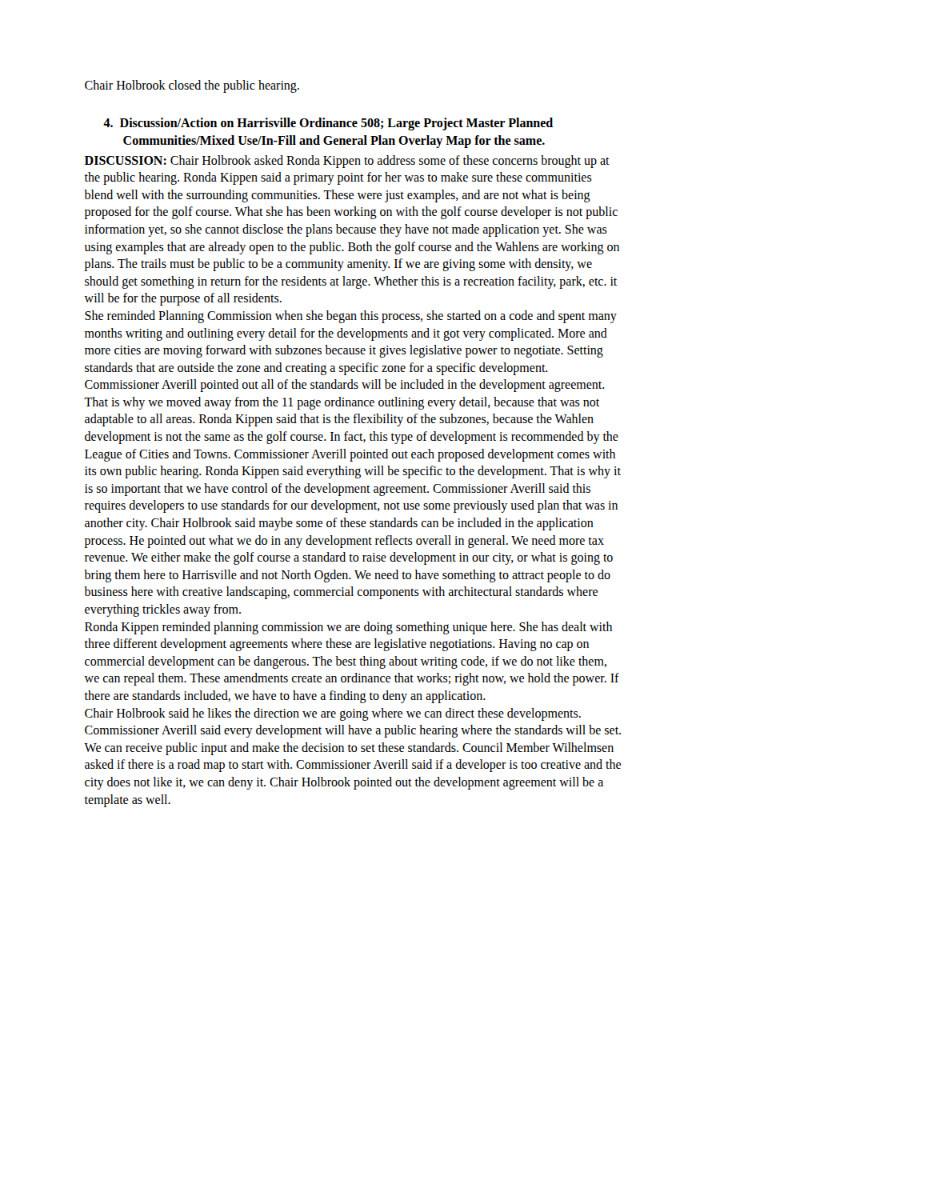Chair Holbrook closed the public hearing.
4. Discussion/Action on Harrisville Ordinance 508; Large Project Master Planned Communities/Mixed Use/In-Fill and General Plan Overlay Map for the same.
DISCUSSION: Chair Holbrook asked Ronda Kippen to address some of these concerns brought up at the public hearing. Ronda Kippen said a primary point for her was to make sure these communities blend well with the surrounding communities. These were just examples, and are not what is being proposed for the golf course. What she has been working on with the golf course developer is not public information yet, so she cannot disclose the plans because they have not made application yet. She was using examples that are already open to the public. Both the golf course and the Wahlens are working on plans. The trails must be public to be a community amenity. If we are giving some with density, we should get something in return for the residents at large. Whether this is a recreation facility, park, etc. it will be for the purpose of all residents.
She reminded Planning Commission when she began this process, she started on a code and spent many months writing and outlining every detail for the developments and it got very complicated. More and more cities are moving forward with subzones because it gives legislative power to negotiate. Setting standards that are outside the zone and creating a specific zone for a specific development.
Commissioner Averill pointed out all of the standards will be included in the development agreement. That is why we moved away from the 11 page ordinance outlining every detail, because that was not adaptable to all areas. Ronda Kippen said that is the flexibility of the subzones, because the Wahlen development is not the same as the golf course. In fact, this type of development is recommended by the League of Cities and Towns. Commissioner Averill pointed out each proposed development comes with its own public hearing. Ronda Kippen said everything will be specific to the development. That is why it is so important that we have control of the development agreement. Commissioner Averill said this requires developers to use standards for our development, not use some previously used plan that was in another city. Chair Holbrook said maybe some of these standards can be included in the application process. He pointed out what we do in any development reflects overall in general. We need more tax revenue. We either make the golf course a standard to raise development in our city, or what is going to bring them here to Harrisville and not North Ogden. We need to have something to attract people to do business here with creative landscaping, commercial components with architectural standards where everything trickles away from.
Ronda Kippen reminded planning commission we are doing something unique here. She has dealt with three different development agreements where these are legislative negotiations. Having no cap on commercial development can be dangerous. The best thing about writing code, if we do not like them, we can repeal them. These amendments create an ordinance that works; right now, we hold the power. If there are standards included, we have to have a finding to deny an application.
Chair Holbrook said he likes the direction we are going where we can direct these developments. Commissioner Averill said every development will have a public hearing where the standards will be set. We can receive public input and make the decision to set these standards. Council Member Wilhelmsen asked if there is a road map to start with. Commissioner Averill said if a developer is too creative and the city does not like it, we can deny it. Chair Holbrook pointed out the development agreement will be a template as well.